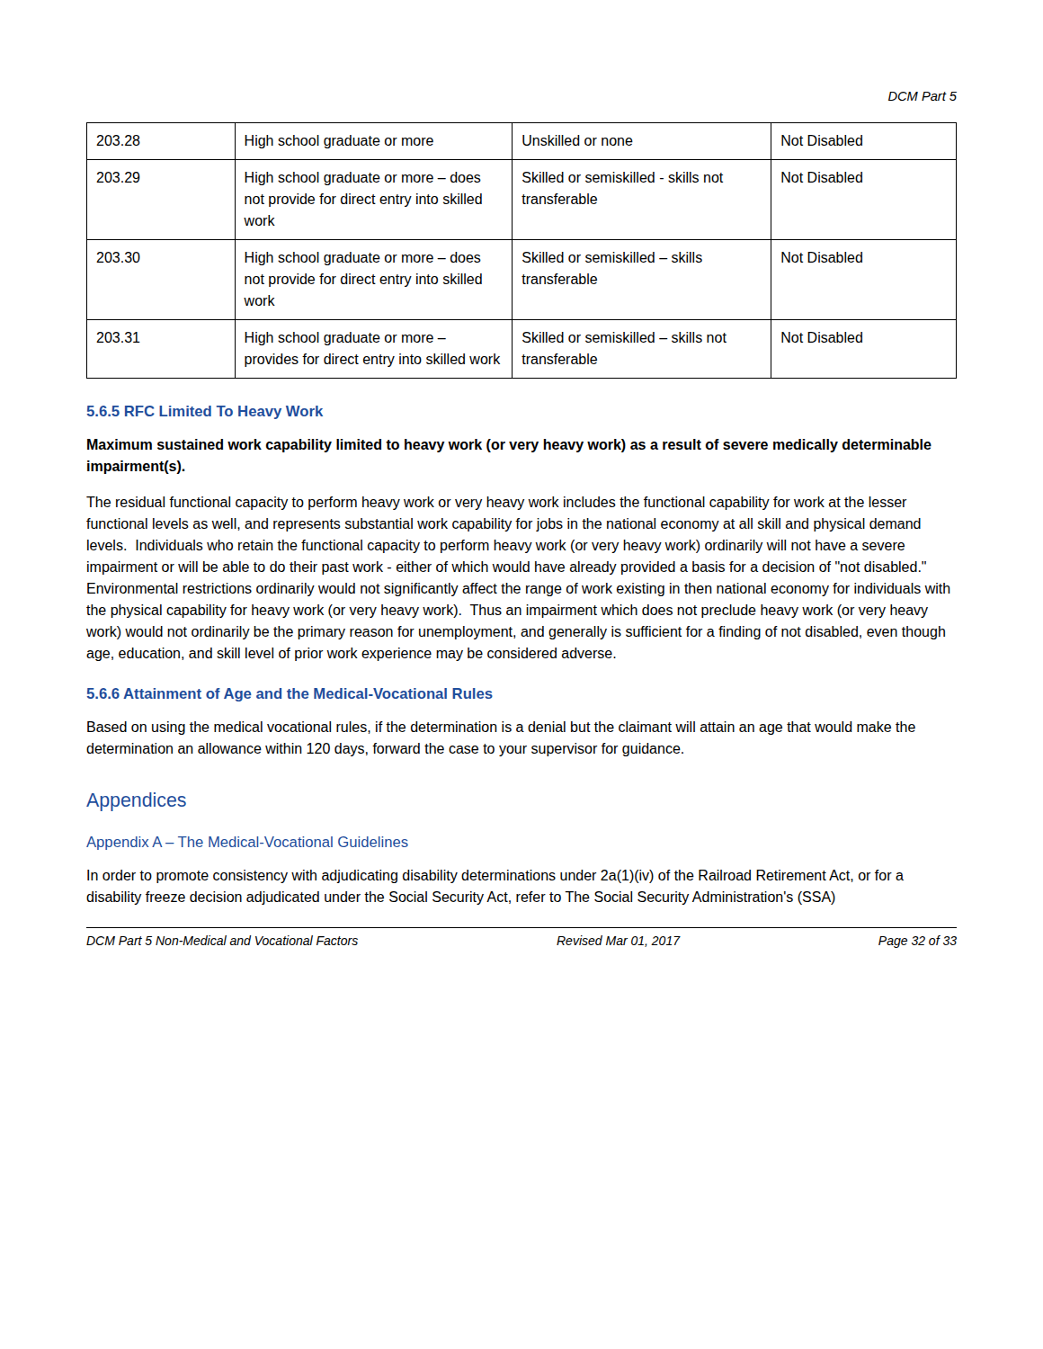DCM Part 5
| 203.28 | High school graduate or more | Unskilled or none | Not Disabled |
| 203.29 | High school graduate or more – does not provide for direct entry into skilled work | Skilled or semiskilled - skills not transferable | Not Disabled |
| 203.30 | High school graduate or more – does not provide for direct entry into skilled work | Skilled or semiskilled – skills transferable | Not Disabled |
| 203.31 | High school graduate or more – provides for direct entry into skilled work | Skilled or semiskilled – skills not transferable | Not Disabled |
5.6.5 RFC Limited To Heavy Work
Maximum sustained work capability limited to heavy work (or very heavy work) as a result of severe medically determinable impairment(s).
The residual functional capacity to perform heavy work or very heavy work includes the functional capability for work at the lesser functional levels as well, and represents substantial work capability for jobs in the national economy at all skill and physical demand levels. Individuals who retain the functional capacity to perform heavy work (or very heavy work) ordinarily will not have a severe impairment or will be able to do their past work - either of which would have already provided a basis for a decision of "not disabled." Environmental restrictions ordinarily would not significantly affect the range of work existing in then national economy for individuals with the physical capability for heavy work (or very heavy work). Thus an impairment which does not preclude heavy work (or very heavy work) would not ordinarily be the primary reason for unemployment, and generally is sufficient for a finding of not disabled, even though age, education, and skill level of prior work experience may be considered adverse.
5.6.6 Attainment of Age and the Medical-Vocational Rules
Based on using the medical vocational rules, if the determination is a denial but the claimant will attain an age that would make the determination an allowance within 120 days, forward the case to your supervisor for guidance.
Appendices
Appendix A – The Medical-Vocational Guidelines
In order to promote consistency with adjudicating disability determinations under 2a(1)(iv) of the Railroad Retirement Act, or for a disability freeze decision adjudicated under the Social Security Act, refer to The Social Security Administration's (SSA)
DCM Part 5 Non-Medical and Vocational Factors Revised Mar 01, 2017 Page 32 of 33